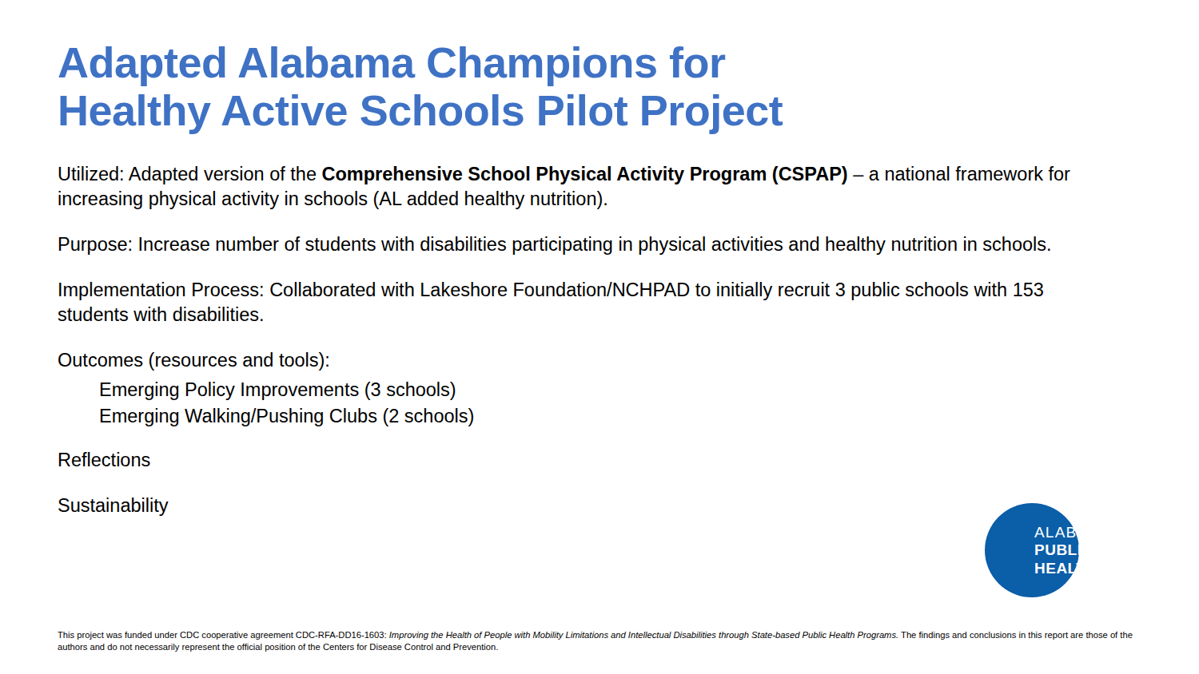Adapted Alabama Champions for
Healthy Active Schools Pilot Project
Utilized: Adapted version of the Comprehensive School Physical Activity Program (CSPAP) – a national framework for increasing physical activity in schools (AL added healthy nutrition).
Purpose: Increase number of students with disabilities participating in physical activities and healthy nutrition in schools.
Implementation Process: Collaborated with Lakeshore Foundation/NCHPAD to initially recruit 3 public schools with 153 students with disabilities.
Outcomes (resources and tools):
Emerging Policy Improvements (3 schools)
Emerging Walking/Pushing Clubs (2 schools)
Reflections
Sustainability
ALABAMA
PUBLIC
HEALTH
This project was funded under CDC cooperative agreement CDC-RFA-DD16-1603: Improving the Health of People with Mobility Limitations and Intellectual Disabilities through State-based Public Health Programs. The findings and conclusions in this report are those of the authors and do not necessarily represent the official position of the Centers for Disease Control and Prevention.